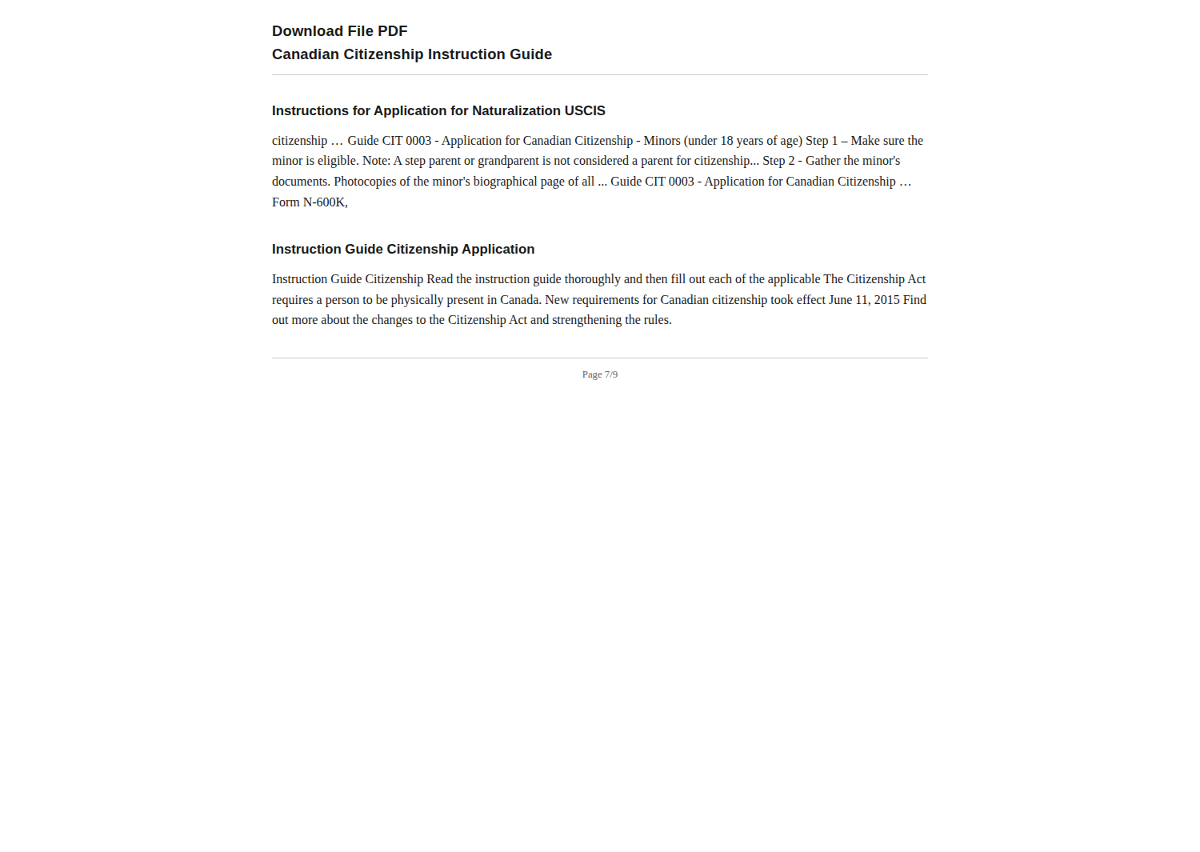Download File PDF Canadian Citizenship Instruction Guide
Instructions for Application for Naturalization USCIS
citizenship … Guide CIT 0003 - Application for Canadian Citizenship - Minors (under 18 years of age) Step 1 – Make sure the minor is eligible. Note: A step parent or grandparent is not considered a parent for citizenship... Step 2 - Gather the minor's documents. Photocopies of the minor's biographical page of all ... Guide CIT 0003 - Application for Canadian Citizenship … Form N-600K,
Instruction Guide Citizenship Application
Instruction Guide Citizenship Read the instruction guide thoroughly and then fill out each of the applicable The Citizenship Act requires a person to be physically present in Canada. New requirements for Canadian citizenship took effect June 11, 2015 Find out more about the changes to the Citizenship Act and strengthening the rules.
Page 7/9